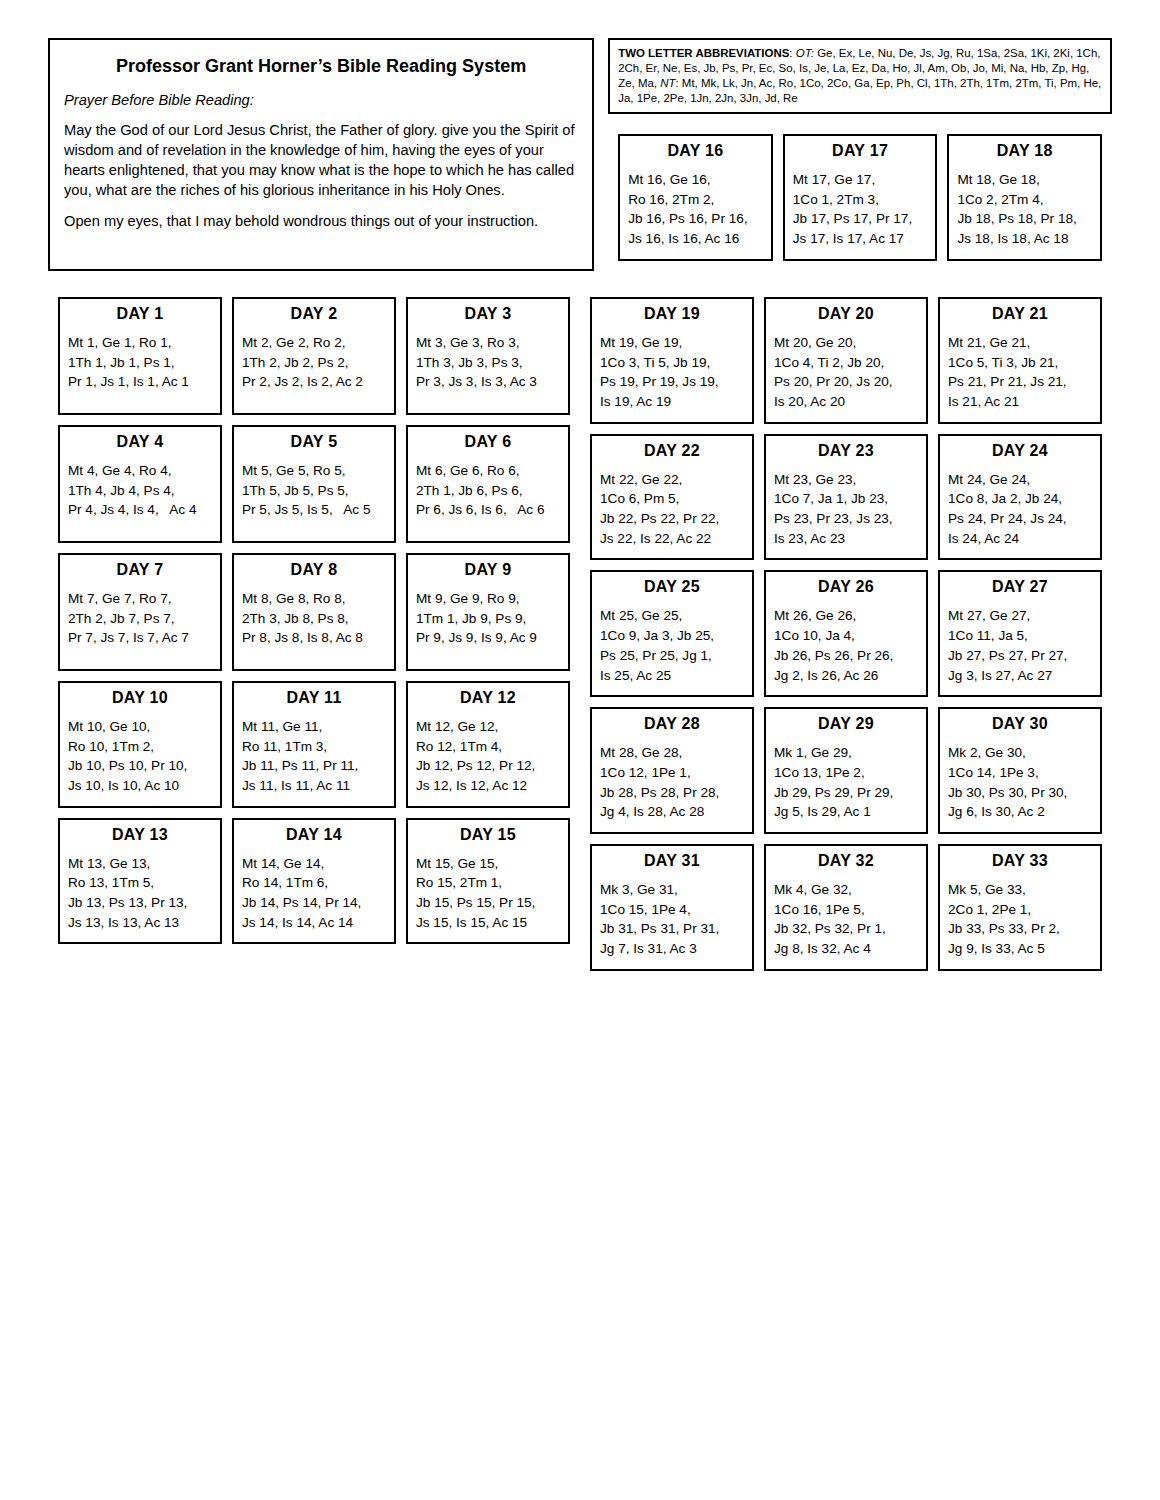Professor Grant Horner’s Bible Reading System
Prayer Before Bible Reading:
May the God of our Lord Jesus Christ, the Father of glory. give you the Spirit of wisdom and of revelation in the knowledge of him, having the eyes of your hearts enlightened, that you may know what is the hope to which he has called you, what are the riches of his glorious inheritance in his Holy Ones.
Open my eyes, that I may behold wondrous things out of your instruction.
TWO LETTER ABBREVIATIONS: OT: Ge, Ex, Le, Nu, De, Js, Jg, Ru, 1Sa, 2Sa, 1Ki, 2Ki, 1Ch, 2Ch, Er, Ne, Es, Jb, Ps, Pr, Ec, So, Is, Je, La, Ez, Da, Ho, Jl, Am, Ob, Jo, Mi, Na, Hb, Zp, Hg, Ze, Ma, NT: Mt, Mk, Lk, Jn, Ac, Ro, 1Co, 2Co, Ga, Ep, Ph, Cl, 1Th, 2Th, 1Tm, 2Tm, Ti, Pm, He, Ja, 1Pe, 2Pe, 1Jn, 2Jn, 3Jn, Jd, Re
| DAY 16 Mt 16, Ge 16, Ro 16, 2Tm 2, Jb 16, Ps 16, Pr 16, Js 16, Is 16, Ac 16 | DAY 17 Mt 17, Ge 17, 1Co 1, 2Tm 3, Jb 17, Ps 17, Pr 17, Js 17, Is 17, Ac 17 | DAY 18 Mt 18, Ge 18, 1Co 2, 2Tm 4, Jb 18, Ps 18, Pr 18, Js 18, Is 18, Ac 18 |
| DAY 1 Mt 1, Ge 1, Ro 1, 1Th 1, Jb 1, Ps 1, Pr 1, Js 1, Is 1, Ac 1 | DAY 2 Mt 2, Ge 2, Ro 2, 1Th 2, Jb 2, Ps 2, Pr 2, Js 2, Is 2, Ac 2 | DAY 3 Mt 3, Ge 3, Ro 3, 1Th 3, Jb 3, Ps 3, Pr 3, Js 3, Is 3, Ac 3 |
| DAY 4 Mt 4, Ge 4, Ro 4, 1Th 4, Jb 4, Ps 4, Pr 4, Js 4, Is 4, Ac 4 | DAY 5 Mt 5, Ge 5, Ro 5, 1Th 5, Jb 5, Ps 5, Pr 5, Js 5, Is 5, Ac 5 | DAY 6 Mt 6, Ge 6, Ro 6, 2Th 1, Jb 6, Ps 6, Pr 6, Js 6, Is 6, Ac 6 |
| DAY 7 Mt 7, Ge 7, Ro 7, 2Th 2, Jb 7, Ps 7, Pr 7, Js 7, Is 7, Ac 7 | DAY 8 Mt 8, Ge 8, Ro 8, 2Th 3, Jb 8, Ps 8, Pr 8, Js 8, Is 8, Ac 8 | DAY 9 Mt 9, Ge 9, Ro 9, 1Tm 1, Jb 9, Ps 9, Pr 9, Js 9, Is 9, Ac 9 |
| DAY 10 Mt 10, Ge 10, Ro 10, 1Tm 2, Jb 10, Ps 10, Pr 10, Js 10, Is 10, Ac 10 | DAY 11 Mt 11, Ge 11, Ro 11, 1Tm 3, Jb 11, Ps 11, Pr 11, Js 11, Is 11, Ac 11 | DAY 12 Mt 12, Ge 12, Ro 12, 1Tm 4, Jb 12, Ps 12, Pr 12, Js 12, Is 12, Ac 12 |
| DAY 13 Mt 13, Ge 13, Ro 13, 1Tm 5, Jb 13, Ps 13, Pr 13, Js 13, Is 13, Ac 13 | DAY 14 Mt 14, Ge 14, Ro 14, 1Tm 6, Jb 14, Ps 14, Pr 14, Js 14, Is 14, Ac 14 | DAY 15 Mt 15, Ge 15, Ro 15, 2Tm 1, Jb 15, Ps 15, Pr 15, Js 15, Is 15, Ac 15 |
| DAY 19 Mt 19, Ge 19, 1Co 3, Ti 5, Jb 19, Ps 19, Pr 19, Js 19, Is 19, Ac 19 | DAY 20 Mt 20, Ge 20, 1Co 4, Ti 2, Jb 20, Ps 20, Pr 20, Js 20, Is 20, Ac 20 | DAY 21 Mt 21, Ge 21, 1Co 5, Ti 3, Jb 21, Ps 21, Pr 21, Js 21, Is 21, Ac 21 |
| DAY 22 Mt 22, Ge 22, 1Co 6, Pm 5, Jb 22, Ps 22, Pr 22, Js 22, Is 22, Ac 22 | DAY 23 Mt 23, Ge 23, 1Co 7, Ja 1, Jb 23, Ps 23, Pr 23, Js 23, Is 23, Ac 23 | DAY 24 Mt 24, Ge 24, 1Co 8, Ja 2, Jb 24, Ps 24, Pr 24, Js 24, Is 24, Ac 24 |
| DAY 25 Mt 25, Ge 25, 1Co 9, Ja 3, Jb 25, Ps 25, Pr 25, Jg 1, Is 25, Ac 25 | DAY 26 Mt 26, Ge 26, 1Co 10, Ja 4, Jb 26, Ps 26, Pr 26, Jg 2, Is 26, Ac 26 | DAY 27 Mt 27, Ge 27, 1Co 11, Ja 5, Jb 27, Ps 27, Pr 27, Jg 3, Is 27, Ac 27 |
| DAY 28 Mt 28, Ge 28, 1Co 12, 1Pe 1, Jb 28, Ps 28, Pr 28, Jg 4, Is 28, Ac 28 | DAY 29 Mk 1, Ge 29, 1Co 13, 1Pe 2, Jb 29, Ps 29, Pr 29, Jg 5, Is 29, Ac 1 | DAY 30 Mk 2, Ge 30, 1Co 14, 1Pe 3, Jb 30, Ps 30, Pr 30, Jg 6, Is 30, Ac 2 |
| DAY 31 Mk 3, Ge 31, 1Co 15, 1Pe 4, Jb 31, Ps 31, Pr 31, Jg 7, Is 31, Ac 3 | DAY 32 Mk 4, Ge 32, 1Co 16, 1Pe 5, Jb 32, Ps 32, Pr 1, Jg 8, Is 32, Ac 4 | DAY 33 Mk 5, Ge 33, 2Co 1, 2Pe 1, Jb 33, Ps 33, Pr 2, Jg 9, Is 33, Ac 5 |